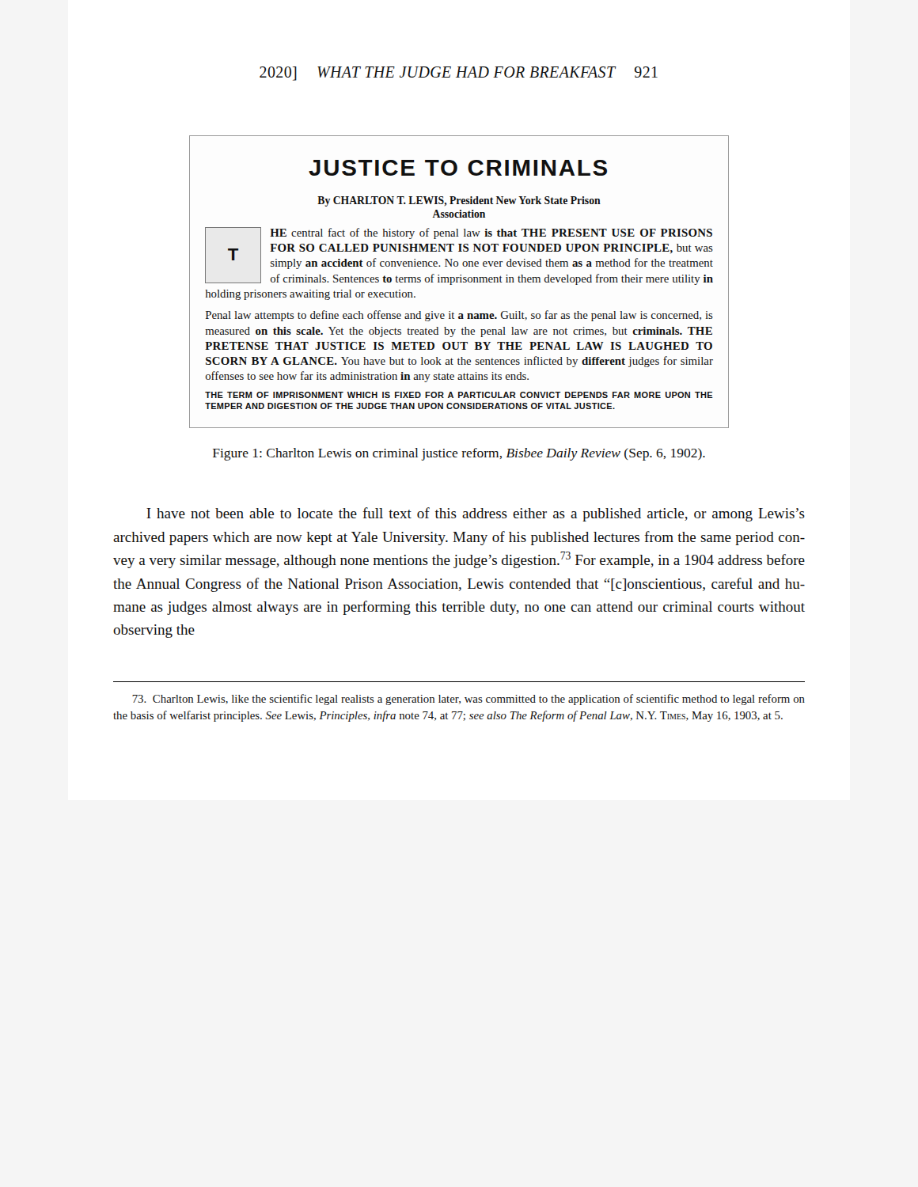2020] WHAT THE JUDGE HAD FOR BREAKFAST 921
JUSTICE TO CRIMINALS
By CHARLTON T. LEWIS, President New York State Prison Association
THE central fact of the history of penal law is that THE PRESENT USE OF PRISONS FOR SO CALLED PUNISHMENT IS NOT FOUNDED UPON PRINCIPLE, but was simply an accident of convenience. No one ever devised them as a method for the treatment of criminals. Sentences to terms of imprisonment in them developed from their mere utility in holding prisoners awaiting trial or execution.
Penal law attempts to define each offense and give it a name. Guilt, so far as the penal law is concerned, is measured on this scale. Yet the objects treated by the penal law are not crimes, but criminals. THE PRETENSE THAT JUSTICE IS METED OUT BY THE PENAL LAW IS LAUGHED TO SCORN BY A GLANCE. You have but to look at the sentences inflicted by different judges for similar offenses to see how far its administration in any state attains its ends.
THE TERM OF IMPRISONMENT WHICH IS FIXED FOR A PARTICULAR CONVICT DEPENDS FAR MORE UPON THE TEMPER AND DIGESTION OF THE JUDGE THAN UPON CONSIDERATIONS OF VITAL JUSTICE.
Figure 1: Charlton Lewis on criminal justice reform, Bisbee Daily Review (Sep. 6, 1902).
I have not been able to locate the full text of this address either as a published article, or among Lewis’s archived papers which are now kept at Yale University. Many of his published lectures from the same period convey a very similar message, although none mentions the judge’s digestion.73 For example, in a 1904 address before the Annual Congress of the National Prison Association, Lewis contended that “[c]onscientious, careful and humane as judges almost always are in performing this terrible duty, no one can attend our criminal courts without observing the
73. Charlton Lewis, like the scientific legal realists a generation later, was committed to the application of scientific method to legal reform on the basis of welfarist principles. See Lewis, Principles, infra note 74, at 77; see also The Reform of Penal Law, N.Y. Times, May 16, 1903, at 5.